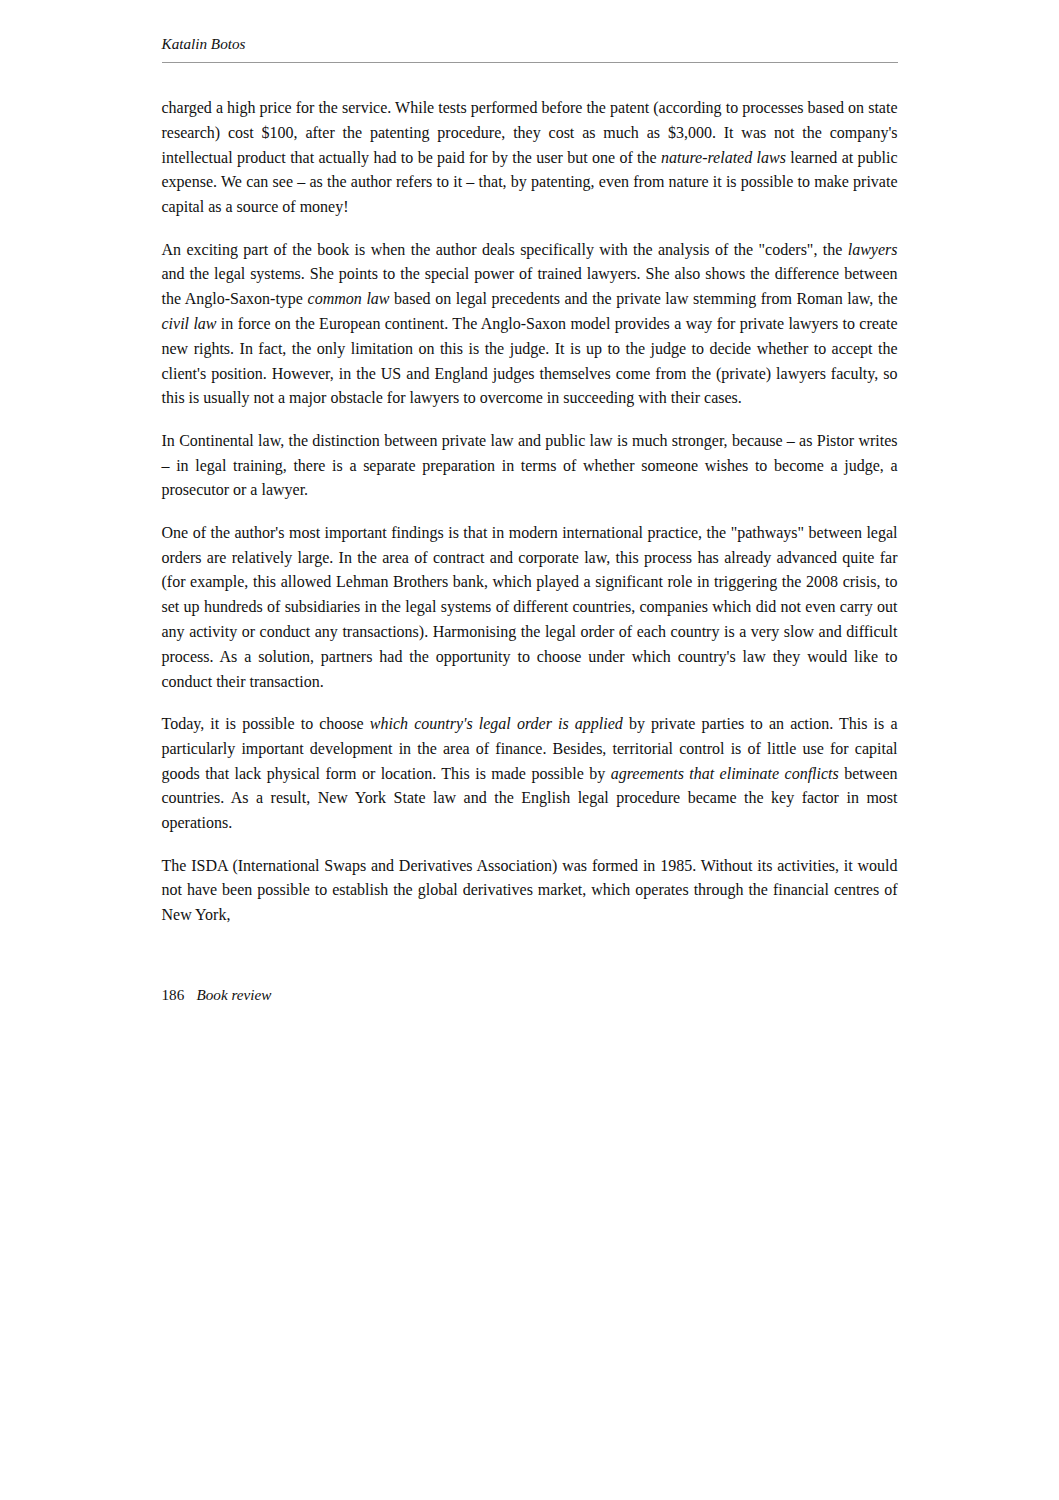Katalin Botos
charged a high price for the service. While tests performed before the patent (according to processes based on state research) cost $100, after the patenting procedure, they cost as much as $3,000. It was not the company's intellectual product that actually had to be paid for by the user but one of the nature-related laws learned at public expense. We can see – as the author refers to it – that, by patenting, even from nature it is possible to make private capital as a source of money!
An exciting part of the book is when the author deals specifically with the analysis of the "coders", the lawyers and the legal systems. She points to the special power of trained lawyers. She also shows the difference between the Anglo-Saxon-type common law based on legal precedents and the private law stemming from Roman law, the civil law in force on the European continent. The Anglo-Saxon model provides a way for private lawyers to create new rights. In fact, the only limitation on this is the judge. It is up to the judge to decide whether to accept the client's position. However, in the US and England judges themselves come from the (private) lawyers faculty, so this is usually not a major obstacle for lawyers to overcome in succeeding with their cases.
In Continental law, the distinction between private law and public law is much stronger, because – as Pistor writes – in legal training, there is a separate preparation in terms of whether someone wishes to become a judge, a prosecutor or a lawyer.
One of the author's most important findings is that in modern international practice, the "pathways" between legal orders are relatively large. In the area of contract and corporate law, this process has already advanced quite far (for example, this allowed Lehman Brothers bank, which played a significant role in triggering the 2008 crisis, to set up hundreds of subsidiaries in the legal systems of different countries, companies which did not even carry out any activity or conduct any transactions). Harmonising the legal order of each country is a very slow and difficult process. As a solution, partners had the opportunity to choose under which country's law they would like to conduct their transaction.
Today, it is possible to choose which country's legal order is applied by private parties to an action. This is a particularly important development in the area of finance. Besides, territorial control is of little use for capital goods that lack physical form or location. This is made possible by agreements that eliminate conflicts between countries. As a result, New York State law and the English legal procedure became the key factor in most operations.
The ISDA (International Swaps and Derivatives Association) was formed in 1985. Without its activities, it would not have been possible to establish the global derivatives market, which operates through the financial centres of New York,
186 Book review